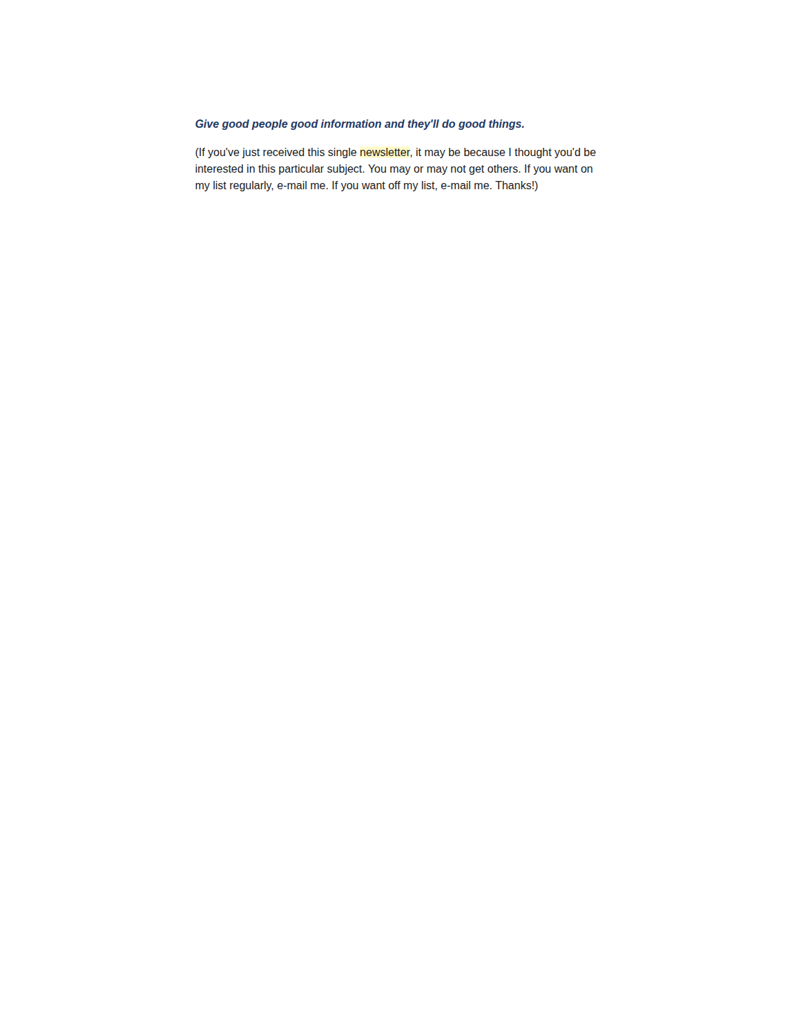Give good people good information and they'll do good things.
(If you've just received this single newsletter, it may be because I thought you'd be interested in this particular subject. You may or may not get others. If you want on my list regularly, e-mail me. If you want off my list, e-mail me. Thanks!)